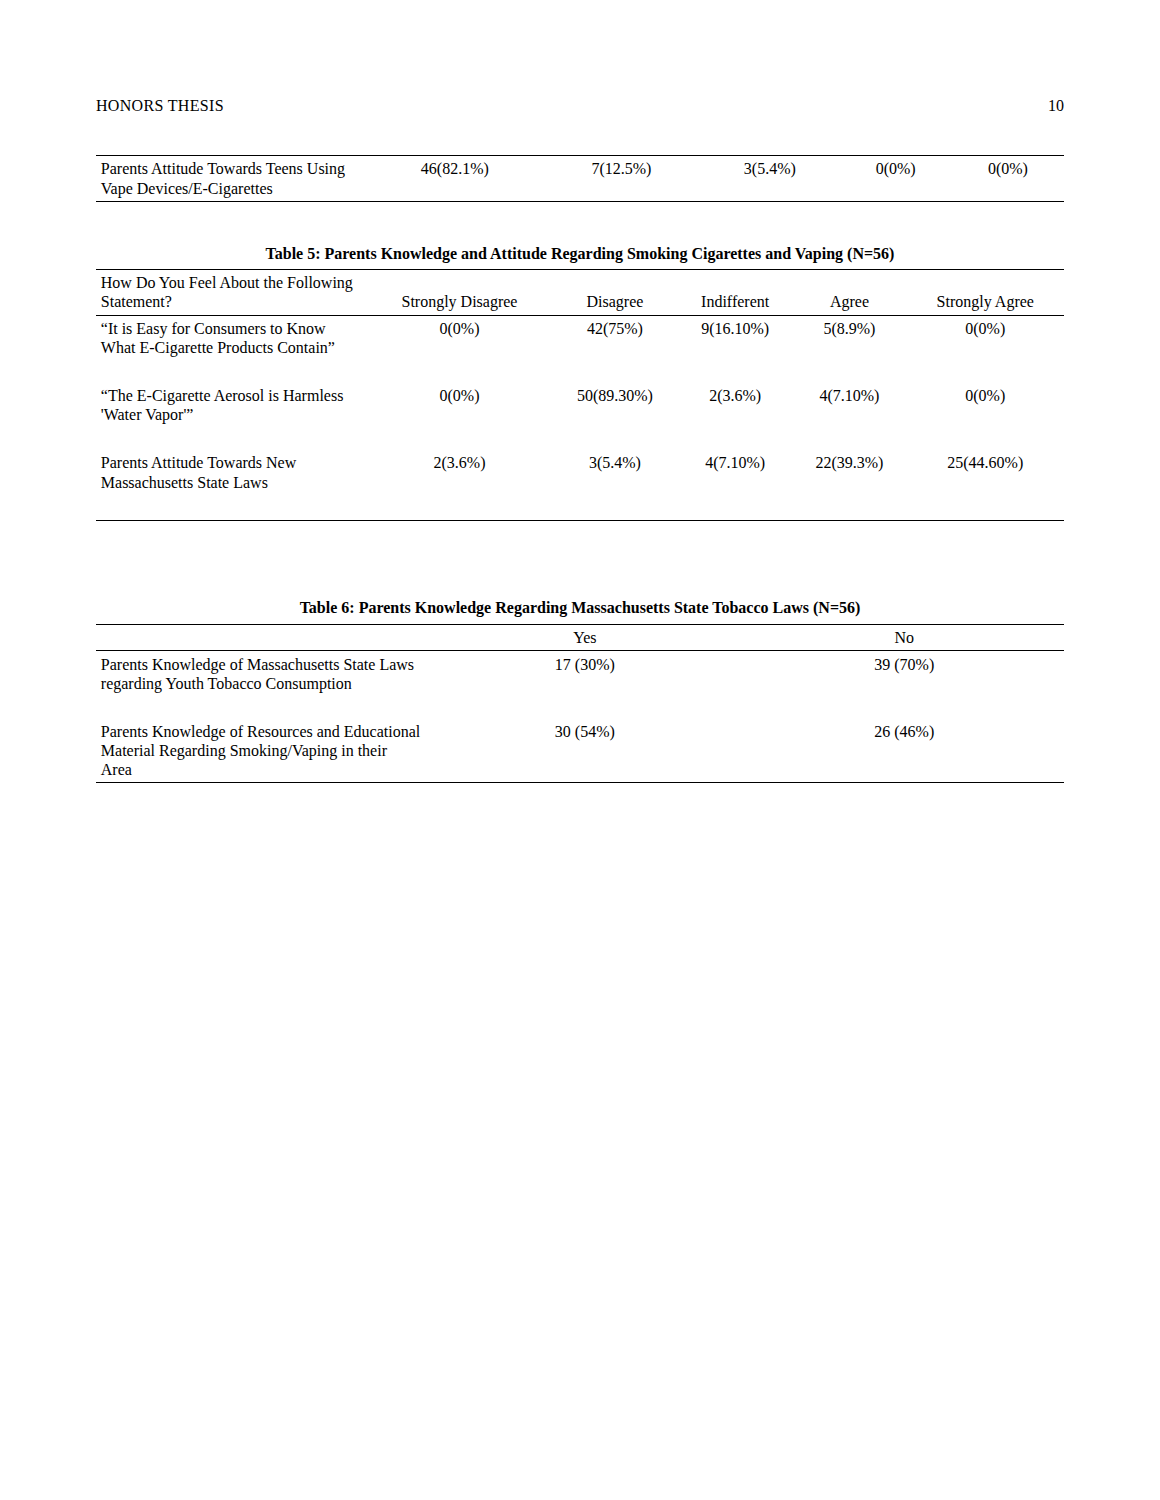HONORS THESIS 10
| Parents Attitude Towards Teens Using Vape Devices/E-Cigarettes | 46(82.1%) | 7(12.5%) | 3(5.4%) | 0(0%) | 0(0%) |
Table 5: Parents Knowledge and Attitude Regarding Smoking Cigarettes and Vaping (N=56)
| How Do You Feel About the Following Statement? | Strongly Disagree | Disagree | Indifferent | Agree | Strongly Agree |
| --- | --- | --- | --- | --- | --- |
| “It is Easy for Consumers to Know What E-Cigarette Products Contain” | 0(0%) | 42(75%) | 9(16.10%) | 5(8.9%) | 0(0%) |
| “The E-Cigarette Aerosol is Harmless 'Water Vapor'” | 0(0%) | 50(89.30%) | 2(3.6%) | 4(7.10%) | 0(0%) |
| Parents Attitude Towards New Massachusetts State Laws | 2(3.6%) | 3(5.4%) | 4(7.10%) | 22(39.3%) | 25(44.60%) |
Table 6: Parents Knowledge Regarding Massachusetts State Tobacco Laws (N=56)
| | Yes | No |
| --- | --- | --- |
| Parents Knowledge of Massachusetts State Laws regarding Youth Tobacco Consumption | 17 (30%) | 39 (70%) |
| Parents Knowledge of Resources and Educational Material Regarding Smoking/Vaping in their Area | 30 (54%) | 26 (46%) |